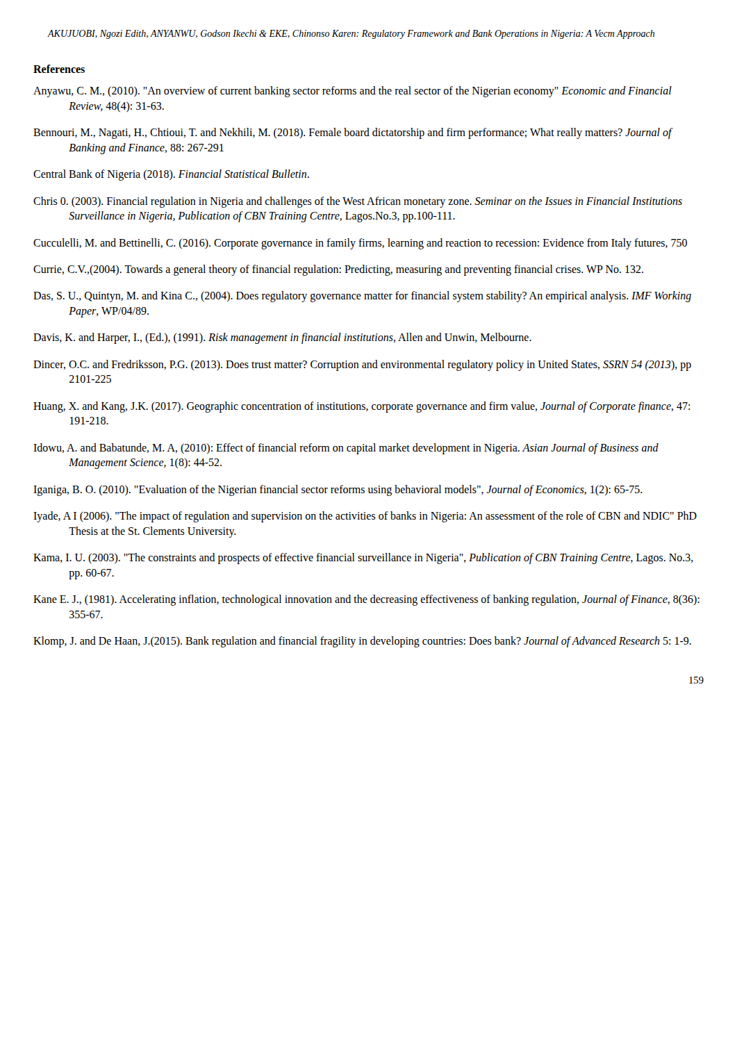AKUJUOBI, Ngozi Edith, ANYANWU, Godson Ikechi & EKE, Chinonso Karen: Regulatory Framework and Bank Operations in Nigeria: A Vecm Approach
References
Anyawu, C. M., (2010). "An overview of current banking sector reforms and the real sector of the Nigerian economy" Economic and Financial Review, 48(4): 31-63.
Bennouri, M., Nagati, H., Chtioui, T. and Nekhili, M. (2018). Female board dictatorship and firm performance; What really matters? Journal of Banking and Finance, 88: 267-291
Central Bank of Nigeria (2018). Financial Statistical Bulletin.
Chris 0. (2003). Financial regulation in Nigeria and challenges of the West African monetary zone. Seminar on the Issues in Financial Institutions Surveillance in Nigeria, Publication of CBN Training Centre, Lagos.No.3, pp.100-111.
Cucculelli, M. and Bettinelli, C. (2016). Corporate governance in family firms, learning and reaction to recession: Evidence from Italy futures, 750
Currie, C.V.,(2004). Towards a general theory of financial regulation: Predicting, measuring and preventing financial crises. WP No. 132.
Das, S. U., Quintyn, M. and Kina C., (2004). Does regulatory governance matter for financial system stability? An empirical analysis. IMF Working Paper, WP/04/89.
Davis, K. and Harper, I., (Ed.), (1991). Risk management in financial institutions, Allen and Unwin, Melbourne.
Dincer, O.C. and Fredriksson, P.G. (2013). Does trust matter? Corruption and environmental regulatory policy in United States, SSRN 54 (2013), pp 2101-225
Huang, X. and Kang, J.K. (2017). Geographic concentration of institutions, corporate governance and firm value, Journal of Corporate finance, 47: 191-218.
Idowu, A. and Babatunde, M. A, (2010): Effect of financial reform on capital market development in Nigeria. Asian Journal of Business and Management Science, 1(8): 44-52.
Iganiga, B. O. (2010). "Evaluation of the Nigerian financial sector reforms using behavioral models", Journal of Economics, 1(2): 65-75.
Iyade, A I (2006). "The impact of regulation and supervision on the activities of banks in Nigeria: An assessment of the role of CBN and NDIC" PhD Thesis at the St. Clements University.
Kama, I. U. (2003). "The constraints and prospects of effective financial surveillance in Nigeria", Publication of CBN Training Centre, Lagos. No.3, pp. 60-67.
Kane E. J., (1981). Accelerating inflation, technological innovation and the decreasing effectiveness of banking regulation, Journal of Finance, 8(36): 355-67.
Klomp, J. and De Haan, J.(2015). Bank regulation and financial fragility in developing countries: Does bank? Journal of Advanced Research 5: 1-9.
159